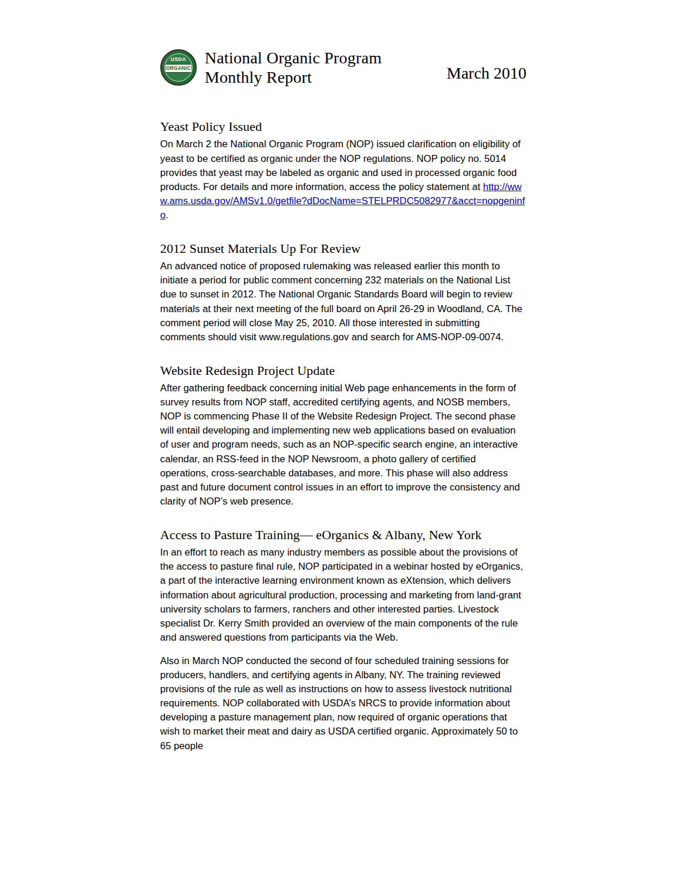USDA
ORGANIC
National Organic Program
Monthly Report
March 2010
Yeast Policy Issued
On March 2 the National Organic Program (NOP) issued clarification on eligibility of yeast to be certified as organic under the NOP regulations. NOP policy no. 5014 provides that yeast may be labeled as organic and used in processed organic food products. For details and more information, access the policy statement at http://www.ams.usda.gov/AMSv1.0/getfile?dDocName=STELPRDC5082977&acct=nopgeninfo.
2012 Sunset Materials Up For Review
An advanced notice of proposed rulemaking was released earlier this month to initiate a period for public comment concerning 232 materials on the National List due to sunset in 2012. The National Organic Standards Board will begin to review materials at their next meeting of the full board on April 26-29 in Woodland, CA. The comment period will close May 25, 2010. All those interested in submitting comments should visit www.regulations.gov and search for AMS-NOP-09-0074.
Website Redesign Project Update
After gathering feedback concerning initial Web page enhancements in the form of survey results from NOP staff, accredited certifying agents, and NOSB members, NOP is commencing Phase II of the Website Redesign Project. The second phase will entail developing and implementing new web applications based on evaluation of user and program needs, such as an NOP-specific search engine, an interactive calendar, an RSS-feed in the NOP Newsroom, a photo gallery of certified operations, cross-searchable databases, and more. This phase will also address past and future document control issues in an effort to improve the consistency and clarity of NOP’s web presence.
Access to Pasture Training— eOrganics & Albany, New York
In an effort to reach as many industry members as possible about the provisions of the access to pasture final rule, NOP participated in a webinar hosted by eOrganics, a part of the interactive learning environment known as eXtension, which delivers information about agricultural production, processing and marketing from land-grant university scholars to farmers, ranchers and other interested parties. Livestock specialist Dr. Kerry Smith provided an overview of the main components of the rule and answered questions from participants via the Web.
Also in March NOP conducted the second of four scheduled training sessions for producers, handlers, and certifying agents in Albany, NY. The training reviewed provisions of the rule as well as instructions on how to assess livestock nutritional requirements. NOP collaborated with USDA’s NRCS to provide information about developing a pasture management plan, now required of organic operations that wish to market their meat and dairy as USDA certified organic. Approximately 50 to 65 people